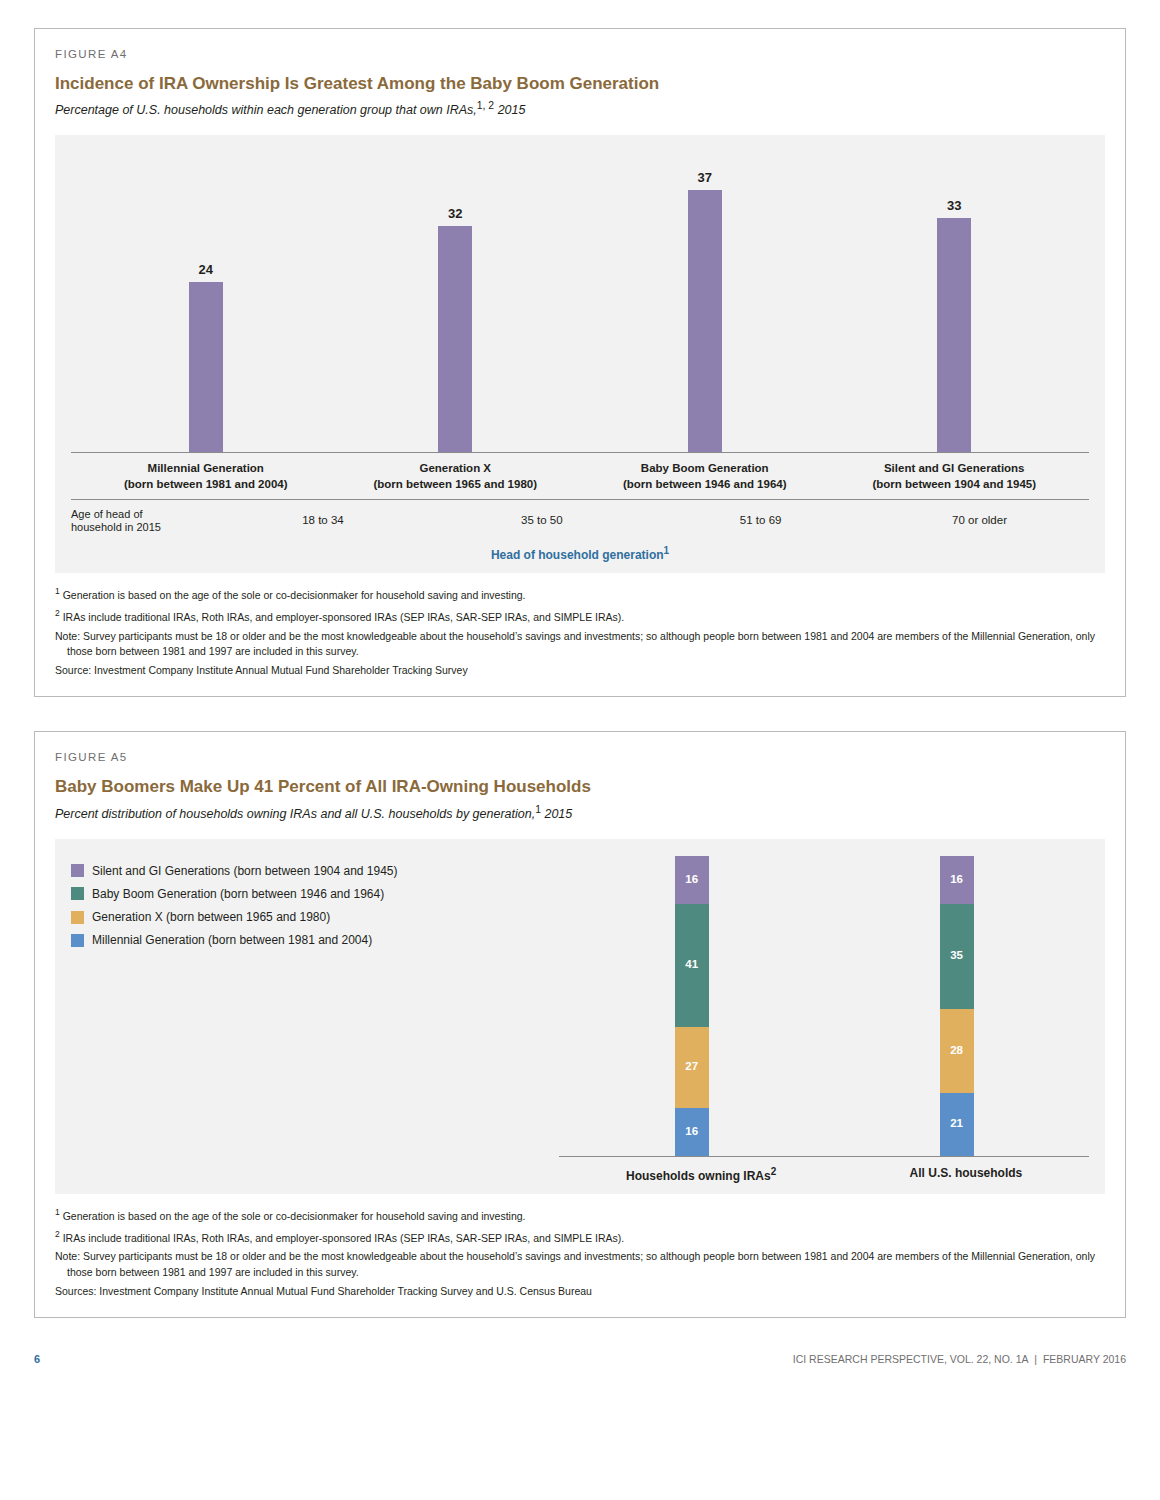FIGURE A4
Incidence of IRA Ownership Is Greatest Among the Baby Boom Generation
Percentage of U.S. households within each generation group that own IRAs,1, 2 2015
24
32
37
33
Millennial Generation
(born between 1981 and 2004)
Generation X
(born between 1965 and 1980)
Baby Boom Generation
(born between 1946 and 1964)
Silent and GI Generations
(born between 1904 and 1945)
Age of head of
household in 2015
18 to 34
35 to 50
51 to 69
70 or older
Head of household generation1
1 Generation is based on the age of the sole or co-decisionmaker for household saving and investing.
2 IRAs include traditional IRAs, Roth IRAs, and employer-sponsored IRAs (SEP IRAs, SAR-SEP IRAs, and SIMPLE IRAs).
Note: Survey participants must be 18 or older and be the most knowledgeable about the household’s savings and investments; so although people born between 1981 and 2004 are members of the Millennial Generation, only those born between 1981 and 1997 are included in this survey.
Source: Investment Company Institute Annual Mutual Fund Shareholder Tracking Survey
FIGURE A5
Baby Boomers Make Up 41 Percent of All IRA-Owning Households
Percent distribution of households owning IRAs and all U.S. households by generation,1 2015
Silent and GI Generations (born between 1904 and 1945)
Baby Boom Generation (born between 1946 and 1964)
Generation X (born between 1965 and 1980)
Millennial Generation (born between 1981 and 2004)
16
41
27
16
16
35
28
21
Households owning IRAs2
All U.S. households
1 Generation is based on the age of the sole or co-decisionmaker for household saving and investing.
2 IRAs include traditional IRAs, Roth IRAs, and employer-sponsored IRAs (SEP IRAs, SAR-SEP IRAs, and SIMPLE IRAs).
Note: Survey participants must be 18 or older and be the most knowledgeable about the household’s savings and investments; so although people born between 1981 and 2004 are members of the Millennial Generation, only those born between 1981 and 1997 are included in this survey.
Sources: Investment Company Institute Annual Mutual Fund Shareholder Tracking Survey and U.S. Census Bureau
6 ICI RESEARCH PERSPECTIVE, VOL. 22, NO. 1A | FEBRUARY 2016